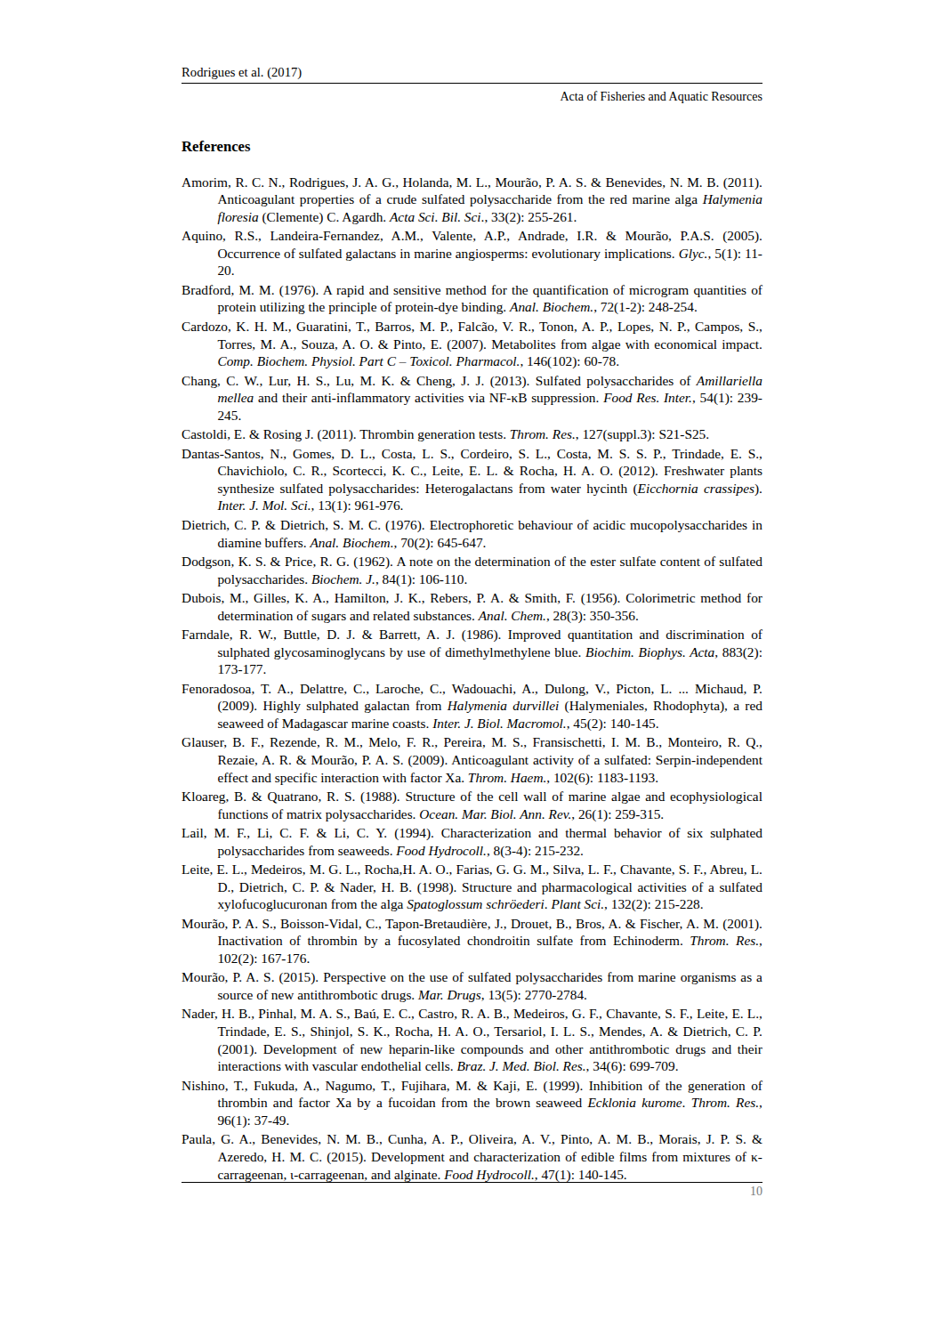Rodrigues et al. (2017)
Acta of Fisheries and Aquatic Resources
References
Amorim, R. C. N., Rodrigues, J. A. G., Holanda, M. L., Mourão, P. A. S. & Benevides, N. M. B. (2011). Anticoagulant properties of a crude sulfated polysaccharide from the red marine alga Halymenia floresia (Clemente) C. Agardh. Acta Sci. Bil. Sci., 33(2): 255-261.
Aquino, R.S., Landeira-Fernandez, A.M., Valente, A.P., Andrade, I.R. & Mourão, P.A.S. (2005). Occurrence of sulfated galactans in marine angiosperms: evolutionary implications. Glyc., 5(1): 11-20.
Bradford, M. M. (1976). A rapid and sensitive method for the quantification of microgram quantities of protein utilizing the principle of protein-dye binding. Anal. Biochem., 72(1-2): 248-254.
Cardozo, K. H. M., Guaratini, T., Barros, M. P., Falcão, V. R., Tonon, A. P., Lopes, N. P., Campos, S., Torres, M. A., Souza, A. O. & Pinto, E. (2007). Metabolites from algae with economical impact. Comp. Biochem. Physiol. Part C – Toxicol. Pharmacol., 146(102): 60-78.
Chang, C. W., Lur, H. S., Lu, M. K. & Cheng, J. J. (2013). Sulfated polysaccharides of Amillariella mellea and their anti-inflammatory activities via NF-κB suppression. Food Res. Inter., 54(1): 239-245.
Castoldi, E. & Rosing J. (2011). Thrombin generation tests. Throm. Res., 127(suppl.3): S21-S25.
Dantas-Santos, N., Gomes, D. L., Costa, L. S., Cordeiro, S. L., Costa, M. S. S. P., Trindade, E. S., Chavichiolo, C. R., Scortecci, K. C., Leite, E. L. & Rocha, H. A. O. (2012). Freshwater plants synthesize sulfated polysaccharides: Heterogalactans from water hycinth (Eicchornia crassipes). Inter. J. Mol. Sci., 13(1): 961-976.
Dietrich, C. P. & Dietrich, S. M. C. (1976). Electrophoretic behaviour of acidic mucopolysaccharides in diamine buffers. Anal. Biochem., 70(2): 645-647.
Dodgson, K. S. & Price, R. G. (1962). A note on the determination of the ester sulfate content of sulfated polysaccharides. Biochem. J., 84(1): 106-110.
Dubois, M., Gilles, K. A., Hamilton, J. K., Rebers, P. A. & Smith, F. (1956). Colorimetric method for determination of sugars and related substances. Anal. Chem., 28(3): 350-356.
Farndale, R. W., Buttle, D. J. & Barrett, A. J. (1986). Improved quantitation and discrimination of sulphated glycosaminoglycans by use of dimethylmethylene blue. Biochim. Biophys. Acta, 883(2): 173-177.
Fenoradosoa, T. A., Delattre, C., Laroche, C., Wadouachi, A., Dulong, V., Picton, L. ... Michaud, P. (2009). Highly sulphated galactan from Halymenia durvillei (Halymeniales, Rhodophyta), a red seaweed of Madagascar marine coasts. Inter. J. Biol. Macromol., 45(2): 140-145.
Glauser, B. F., Rezende, R. M., Melo, F. R., Pereira, M. S., Fransischetti, I. M. B., Monteiro, R. Q., Rezaie, A. R. & Mourão, P. A. S. (2009). Anticoagulant activity of a sulfated: Serpin-independent effect and specific interaction with factor Xa. Throm. Haem., 102(6): 1183-1193.
Kloareg, B. & Quatrano, R. S. (1988). Structure of the cell wall of marine algae and ecophysiological functions of matrix polysaccharides. Ocean. Mar. Biol. Ann. Rev., 26(1): 259-315.
Lail, M. F., Li, C. F. & Li, C. Y. (1994). Characterization and thermal behavior of six sulphated polysaccharides from seaweeds. Food Hydrocoll., 8(3-4): 215-232.
Leite, E. L., Medeiros, M. G. L., Rocha,H. A. O., Farias, G. G. M., Silva, L. F., Chavante, S. F., Abreu, L. D., Dietrich, C. P. & Nader, H. B. (1998). Structure and pharmacological activities of a sulfated xylofucoglucuronan from the alga Spatoglossum schröederi. Plant Sci., 132(2): 215-228.
Mourão, P. A. S., Boisson-Vidal, C., Tapon-Bretaudière, J., Drouet, B., Bros, A. & Fischer, A. M. (2001). Inactivation of thrombin by a fucosylated chondroitin sulfate from Echinoderm. Throm. Res., 102(2): 167-176.
Mourão, P. A. S. (2015). Perspective on the use of sulfated polysaccharides from marine organisms as a source of new antithrombotic drugs. Mar. Drugs, 13(5): 2770-2784.
Nader, H. B., Pinhal, M. A. S., Baú, E. C., Castro, R. A. B., Medeiros, G. F., Chavante, S. F., Leite, E. L., Trindade, E. S., Shinjol, S. K., Rocha, H. A. O., Tersariol, I. L. S., Mendes, A. & Dietrich, C. P. (2001). Development of new heparin-like compounds and other antithrombotic drugs and their interactions with vascular endothelial cells. Braz. J. Med. Biol. Res., 34(6): 699-709.
Nishino, T., Fukuda, A., Nagumo, T., Fujihara, M. & Kaji, E. (1999). Inhibition of the generation of thrombin and factor Xa by a fucoidan from the brown seaweed Ecklonia kurome. Throm. Res., 96(1): 37-49.
Paula, G. A., Benevides, N. M. B., Cunha, A. P., Oliveira, A. V., Pinto, A. M. B., Morais, J. P. S. & Azeredo, H. M. C. (2015). Development and characterization of edible films from mixtures of κ-carrageenan, ι-carrageenan, and alginate. Food Hydrocoll., 47(1): 140-145.
10